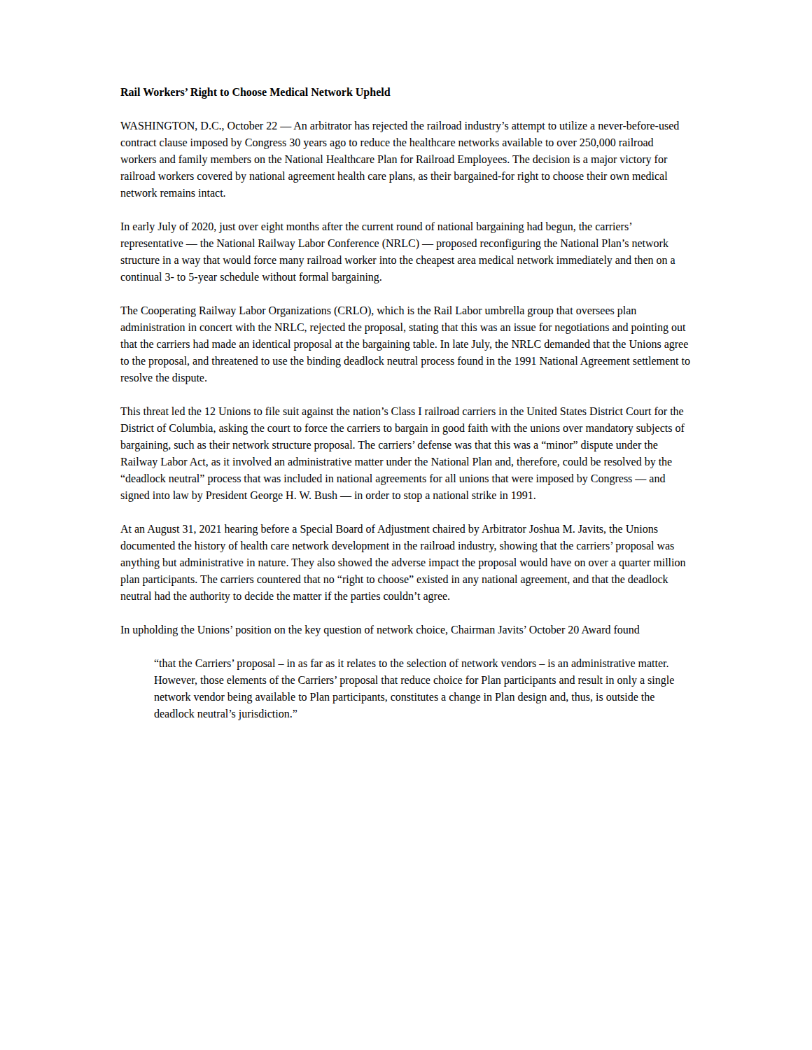Rail Workers’ Right to Choose Medical Network Upheld
WASHINGTON, D.C., October 22 — An arbitrator has rejected the railroad industry’s attempt to utilize a never-before-used contract clause imposed by Congress 30 years ago to reduce the healthcare networks available to over 250,000 railroad workers and family members on the National Healthcare Plan for Railroad Employees. The decision is a major victory for railroad workers covered by national agreement health care plans, as their bargained-for right to choose their own medical network remains intact.
In early July of 2020, just over eight months after the current round of national bargaining had begun, the carriers’ representative — the National Railway Labor Conference (NRLC) — proposed reconfiguring the National Plan’s network structure in a way that would force many railroad worker into the cheapest area medical network immediately and then on a continual 3- to 5-year schedule without formal bargaining.
The Cooperating Railway Labor Organizations (CRLO), which is the Rail Labor umbrella group that oversees plan administration in concert with the NRLC, rejected the proposal, stating that this was an issue for negotiations and pointing out that the carriers had made an identical proposal at the bargaining table. In late July, the NRLC demanded that the Unions agree to the proposal, and threatened to use the binding deadlock neutral process found in the 1991 National Agreement settlement to resolve the dispute.
This threat led the 12 Unions to file suit against the nation’s Class I railroad carriers in the United States District Court for the District of Columbia, asking the court to force the carriers to bargain in good faith with the unions over mandatory subjects of bargaining, such as their network structure proposal. The carriers’ defense was that this was a “minor” dispute under the Railway Labor Act, as it involved an administrative matter under the National Plan and, therefore, could be resolved by the “deadlock neutral” process that was included in national agreements for all unions that were imposed by Congress — and signed into law by President George H. W. Bush — in order to stop a national strike in 1991.
At an August 31, 2021 hearing before a Special Board of Adjustment chaired by Arbitrator Joshua M. Javits, the Unions documented the history of health care network development in the railroad industry, showing that the carriers’ proposal was anything but administrative in nature. They also showed the adverse impact the proposal would have on over a quarter million plan participants. The carriers countered that no “right to choose” existed in any national agreement, and that the deadlock neutral had the authority to decide the matter if the parties couldn’t agree.
In upholding the Unions’ position on the key question of network choice, Chairman Javits’ October 20 Award found
“that the Carriers’ proposal – in as far as it relates to the selection of network vendors – is an administrative matter. However, those elements of the Carriers’ proposal that reduce choice for Plan participants and result in only a single network vendor being available to Plan participants, constitutes a change in Plan design and, thus, is outside the deadlock neutral’s jurisdiction.”